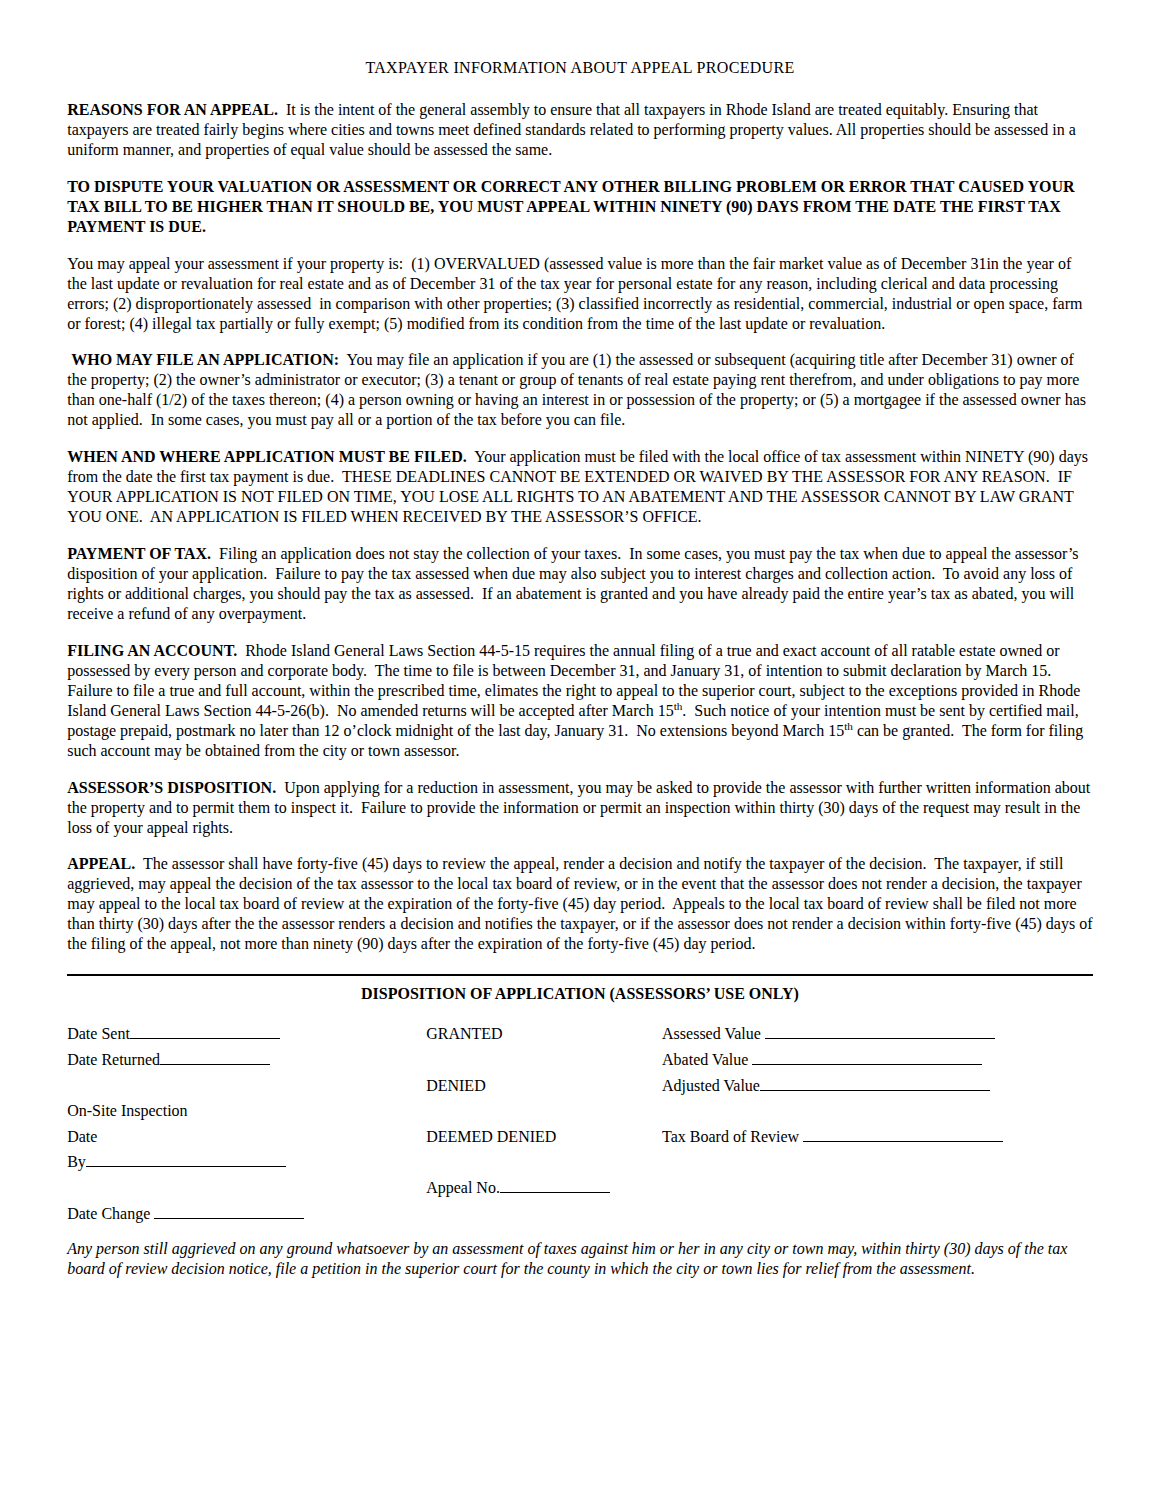TAXPAYER INFORMATION ABOUT APPEAL PROCEDURE
REASONS FOR AN APPEAL. It is the intent of the general assembly to ensure that all taxpayers in Rhode Island are treated equitably. Ensuring that taxpayers are treated fairly begins where cities and towns meet defined standards related to performing property values. All properties should be assessed in a uniform manner, and properties of equal value should be assessed the same.
TO DISPUTE YOUR VALUATION OR ASSESSMENT OR CORRECT ANY OTHER BILLING PROBLEM OR ERROR THAT CAUSED YOUR TAX BILL TO BE HIGHER THAN IT SHOULD BE, YOU MUST APPEAL WITHIN NINETY (90) DAYS FROM THE DATE THE FIRST TAX PAYMENT IS DUE.
You may appeal your assessment if your property is: (1) OVERVALUED (assessed value is more than the fair market value as of December 31in the year of the last update or revaluation for real estate and as of December 31 of the tax year for personal estate for any reason, including clerical and data processing errors; (2) disproportionately assessed in comparison with other properties; (3) classified incorrectly as residential, commercial, industrial or open space, farm or forest; (4) illegal tax partially or fully exempt; (5) modified from its condition from the time of the last update or revaluation.
WHO MAY FILE AN APPLICATION: You may file an application if you are (1) the assessed or subsequent (acquiring title after December 31) owner of the property; (2) the owner’s administrator or executor; (3) a tenant or group of tenants of real estate paying rent therefrom, and under obligations to pay more than one-half (1/2) of the taxes thereon; (4) a person owning or having an interest in or possession of the property; or (5) a mortgagee if the assessed owner has not applied. In some cases, you must pay all or a portion of the tax before you can file.
WHEN AND WHERE APPLICATION MUST BE FILED. Your application must be filed with the local office of tax assessment within NINETY (90) days from the date the first tax payment is due. THESE DEADLINES CANNOT BE EXTENDED OR WAIVED BY THE ASSESSOR FOR ANY REASON. IF YOUR APPLICATION IS NOT FILED ON TIME, YOU LOSE ALL RIGHTS TO AN ABATEMENT AND THE ASSESSOR CANNOT BY LAW GRANT YOU ONE. AN APPLICATION IS FILED WHEN RECEIVED BY THE ASSESSOR’S OFFICE.
PAYMENT OF TAX. Filing an application does not stay the collection of your taxes. In some cases, you must pay the tax when due to appeal the assessor’s disposition of your application. Failure to pay the tax assessed when due may also subject you to interest charges and collection action. To avoid any loss of rights or additional charges, you should pay the tax as assessed. If an abatement is granted and you have already paid the entire year’s tax as abated, you will receive a refund of any overpayment.
FILING AN ACCOUNT. Rhode Island General Laws Section 44-5-15 requires the annual filing of a true and exact account of all ratable estate owned or possessed by every person and corporate body. The time to file is between December 31, and January 31, of intention to submit declaration by March 15. Failure to file a true and full account, within the prescribed time, elimates the right to appeal to the superior court, subject to the exceptions provided in Rhode Island General Laws Section 44-5-26(b). No amended returns will be accepted after March 15th. Such notice of your intention must be sent by certified mail, postage prepaid, postmark no later than 12 o’clock midnight of the last day, January 31. No extensions beyond March 15th can be granted. The form for filing such account may be obtained from the city or town assessor.
ASSESSOR’S DISPOSITION. Upon applying for a reduction in assessment, you may be asked to provide the assessor with further written information about the property and to permit them to inspect it. Failure to provide the information or permit an inspection within thirty (30) days of the request may result in the loss of your appeal rights.
APPEAL. The assessor shall have forty-five (45) days to review the appeal, render a decision and notify the taxpayer of the decision. The taxpayer, if still aggrieved, may appeal the decision of the tax assessor to the local tax board of review, or in the event that the assessor does not render a decision, the taxpayer may appeal to the local tax board of review at the expiration of the forty-five (45) day period. Appeals to the local tax board of review shall be filed not more than thirty (30) days after the the assessor renders a decision and notifies the taxpayer, or if the assessor does not render a decision within forty-five (45) days of the filing of the appeal, not more than ninety (90) days after the expiration of the forty-five (45) day period.
DISPOSITION OF APPLICATION (ASSESSORS’ USE ONLY)
| Date Sent | GRANTED | Assessed Value |
| Date Returned | | Abated Value |
| | DENIED | Adjusted Value |
| On-Site Inspection | | |
| Date | DEEMED DENIED | Tax Board of Review |
| By | | |
| | Appeal No. | |
| Date Change | | |
Any person still aggrieved on any ground whatsoever by an assessment of taxes against him or her in any city or town may, within thirty (30) days of the tax board of review decision notice, file a petition in the superior court for the county in which the city or town lies for relief from the assessment.